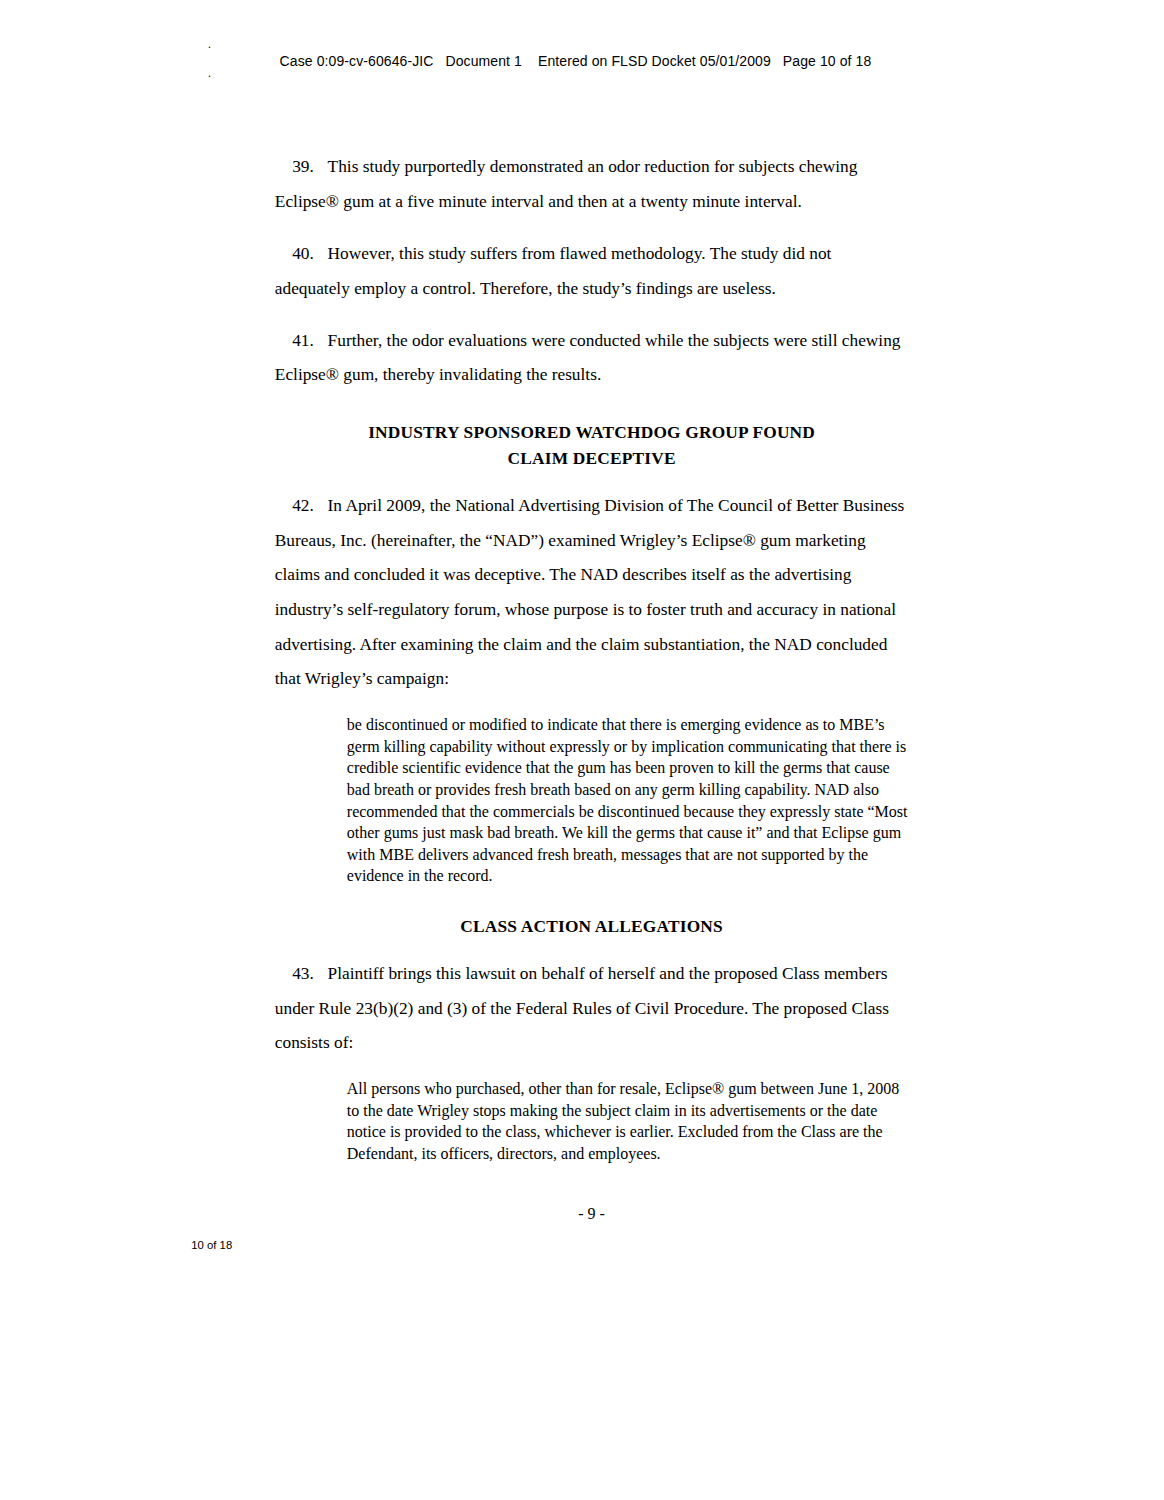·
·
Case 0:09-cv-60646-JIC Document 1 Entered on FLSD Docket 05/01/2009 Page 10 of 18
39. This study purportedly demonstrated an odor reduction for subjects chewing Eclipse® gum at a five minute interval and then at a twenty minute interval.
40. However, this study suffers from flawed methodology. The study did not adequately employ a control. Therefore, the study’s findings are useless.
41. Further, the odor evaluations were conducted while the subjects were still chewing Eclipse® gum, thereby invalidating the results.
INDUSTRY SPONSORED WATCHDOG GROUP FOUND
CLAIM DECEPTIVE
42. In April 2009, the National Advertising Division of The Council of Better Business Bureaus, Inc. (hereinafter, the “NAD”) examined Wrigley’s Eclipse® gum marketing claims and concluded it was deceptive. The NAD describes itself as the advertising industry’s self-regulatory forum, whose purpose is to foster truth and accuracy in national advertising. After examining the claim and the claim substantiation, the NAD concluded that Wrigley’s campaign:
be discontinued or modified to indicate that there is emerging evidence as to MBE’s germ killing capability without expressly or by implication communicating that there is credible scientific evidence that the gum has been proven to kill the germs that cause bad breath or provides fresh breath based on any germ killing capability. NAD also recommended that the commercials be discontinued because they expressly state “Most other gums just mask bad breath. We kill the germs that cause it” and that Eclipse gum with MBE delivers advanced fresh breath, messages that are not supported by the evidence in the record.
CLASS ACTION ALLEGATIONS
43. Plaintiff brings this lawsuit on behalf of herself and the proposed Class members under Rule 23(b)(2) and (3) of the Federal Rules of Civil Procedure. The proposed Class consists of:
All persons who purchased, other than for resale, Eclipse® gum between June 1, 2008 to the date Wrigley stops making the subject claim in its advertisements or the date notice is provided to the class, whichever is earlier. Excluded from the Class are the Defendant, its officers, directors, and employees.
- 9 -
10 of 18